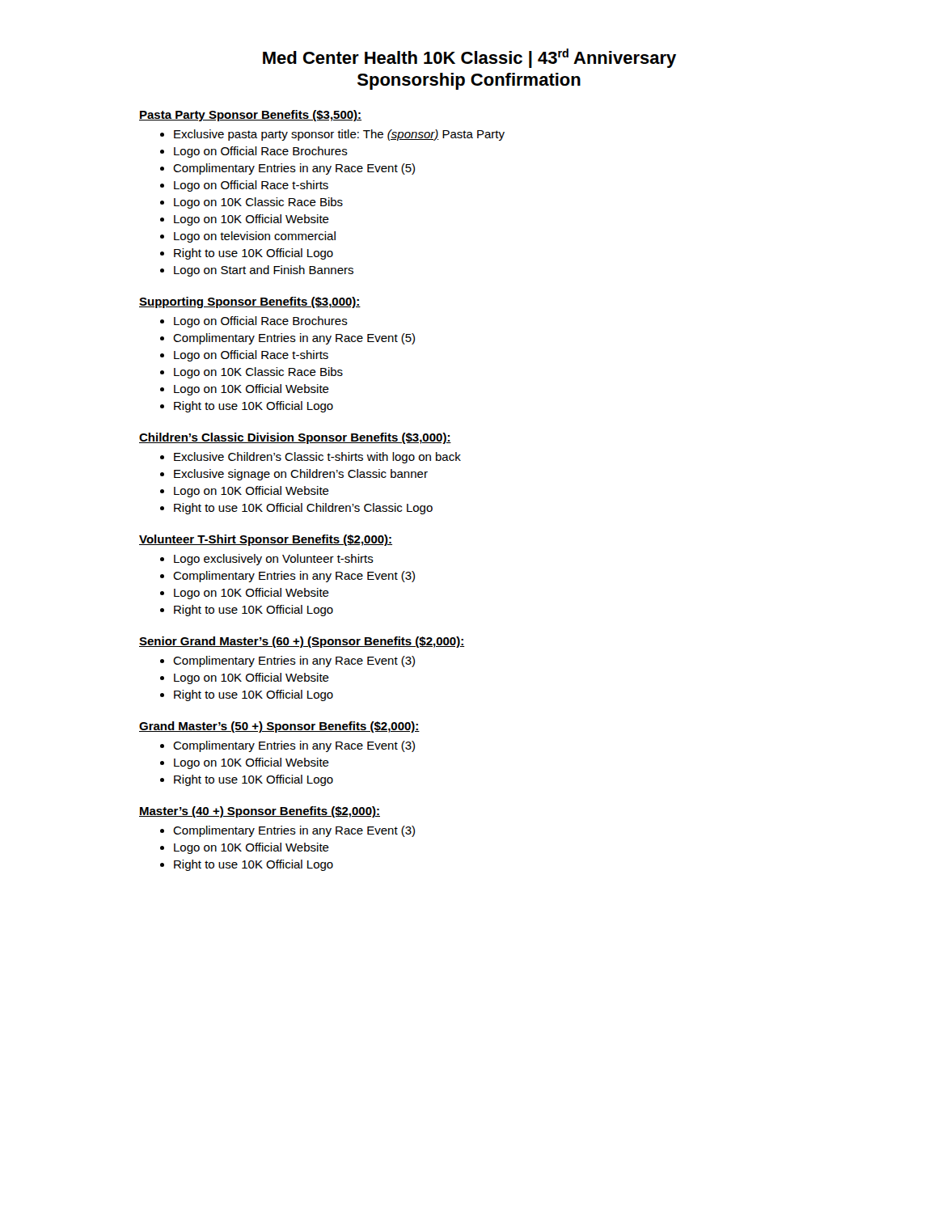Med Center Health 10K Classic | 43rd AnniversarySponsorship Confirmation
Pasta Party Sponsor Benefits ($3,500):
Exclusive pasta party sponsor title: The (sponsor) Pasta Party
Logo on Official Race Brochures
Complimentary Entries in any Race Event (5)
Logo on Official Race t-shirts
Logo on 10K Classic Race Bibs
Logo on 10K Official Website
Logo on television commercial
Right to use 10K Official Logo
Logo on Start and Finish Banners
Supporting Sponsor Benefits ($3,000):
Logo on Official Race Brochures
Complimentary Entries in any Race Event (5)
Logo on Official Race t-shirts
Logo on 10K Classic Race Bibs
Logo on 10K Official Website
Right to use 10K Official Logo
Children’s Classic Division Sponsor Benefits ($3,000):
Exclusive Children’s Classic t-shirts with logo on back
Exclusive signage on Children’s Classic banner
Logo on 10K Official Website
Right to use 10K Official Children’s Classic Logo
Volunteer T-Shirt Sponsor Benefits ($2,000):
Logo exclusively on Volunteer t-shirts
Complimentary Entries in any Race Event (3)
Logo on 10K Official Website
Right to use 10K Official Logo
Senior Grand Master’s (60 +) (Sponsor Benefits ($2,000):
Complimentary Entries in any Race Event (3)
Logo on 10K Official Website
Right to use 10K Official Logo
Grand Master’s (50 +) Sponsor Benefits ($2,000):
Complimentary Entries in any Race Event (3)
Logo on 10K Official Website
Right to use 10K Official Logo
Master’s (40 +) Sponsor Benefits ($2,000):
Complimentary Entries in any Race Event (3)
Logo on 10K Official Website
Right to use 10K Official Logo